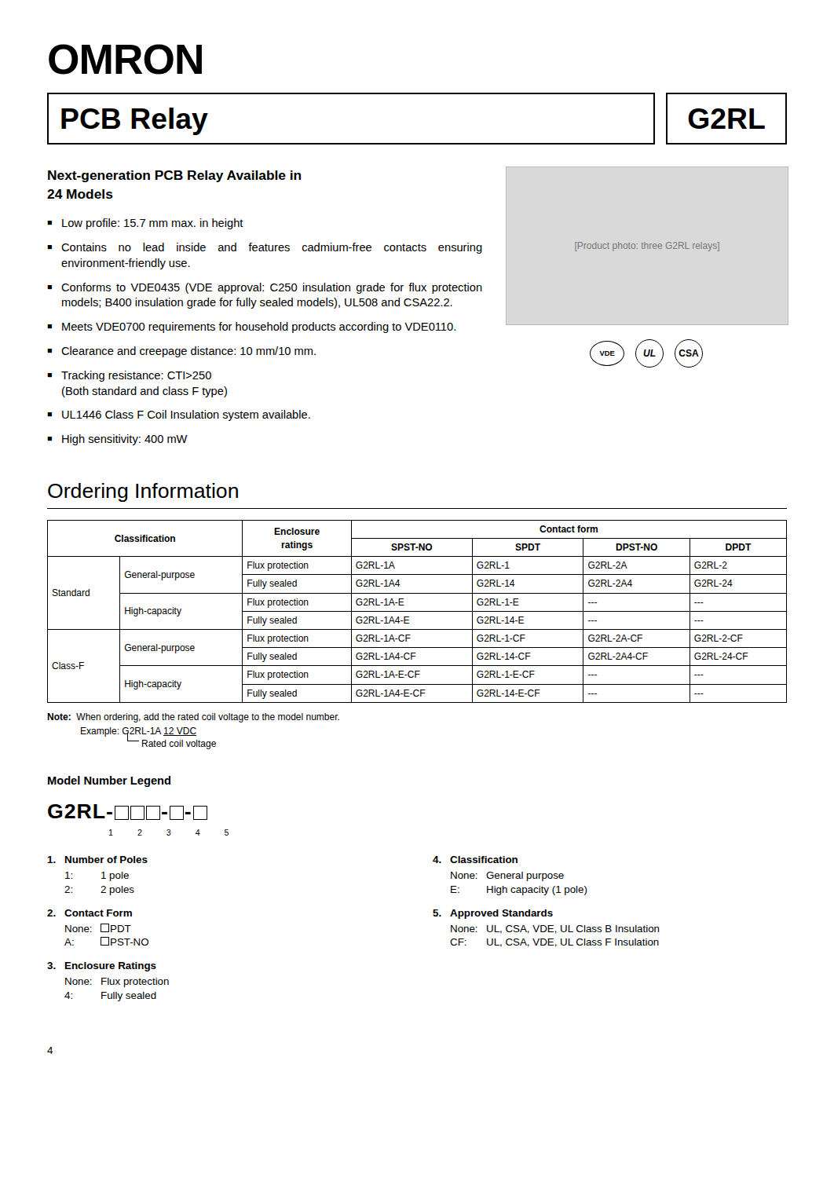OMRON
PCB Relay
G2RL
Next-generation PCB Relay Available in
24 Models
Low profile: 15.7 mm max. in height
Contains no lead inside and features cadmium-free contacts ensuring environment-friendly use.
Conforms to VDE0435 (VDE approval: C250 insulation grade for flux protection models; B400 insulation grade for fully sealed models), UL508 and CSA22.2.
Meets VDE0700 requirements for household products according to VDE0110.
Clearance and creepage distance: 10 mm/10 mm.
Tracking resistance: CTI>250
(Both standard and class F type)
UL1446 Class F Coil Insulation system available.
High sensitivity: 400 mW
[Product photo: three G2RL relays]
VDE
UL
CSA
Ordering Information
| Classification | Enclosure ratings | Contact form |
| --- | --- | --- |
| SPST-NO | SPDT | DPST-NO | DPDT |
| Standard | General-purpose | Flux protection | G2RL-1A | G2RL-1 | G2RL-2A | G2RL-2 |
| Fully sealed | G2RL-1A4 | G2RL-14 | G2RL-2A4 | G2RL-24 |
| High-capacity | Flux protection | G2RL-1A-E | G2RL-1-E | --- | --- |
| Fully sealed | G2RL-1A4-E | G2RL-14-E | --- | --- |
| Class-F | General-purpose | Flux protection | G2RL-1A-CF | G2RL-1-CF | G2RL-2A-CF | G2RL-2-CF |
| Fully sealed | G2RL-1A4-CF | G2RL-14-CF | G2RL-2A4-CF | G2RL-24-CF |
| High-capacity | Flux protection | G2RL-1A-E-CF | G2RL-1-E-CF | --- | --- |
| Fully sealed | G2RL-1A4-E-CF | G2RL-14-E-CF | --- | --- |
Note: When ordering, add the rated coil voltage to the model number. Example: G2RL-1A 12 VDC
Rated coil voltage
Model Number Legend
G2RL- - -
1 2 3 4 5
1. Number of Poles
1: 1 pole
2: 2 poles
2. Contact Form
None: PDT
A: PST-NO
3. Enclosure Ratings
None: Flux protection
4: Fully sealed
4. Classification
None: General purpose
E: High capacity (1 pole)
5. Approved Standards
None: UL, CSA, VDE, UL Class B Insulation
CF: UL, CSA, VDE, UL Class F Insulation
4